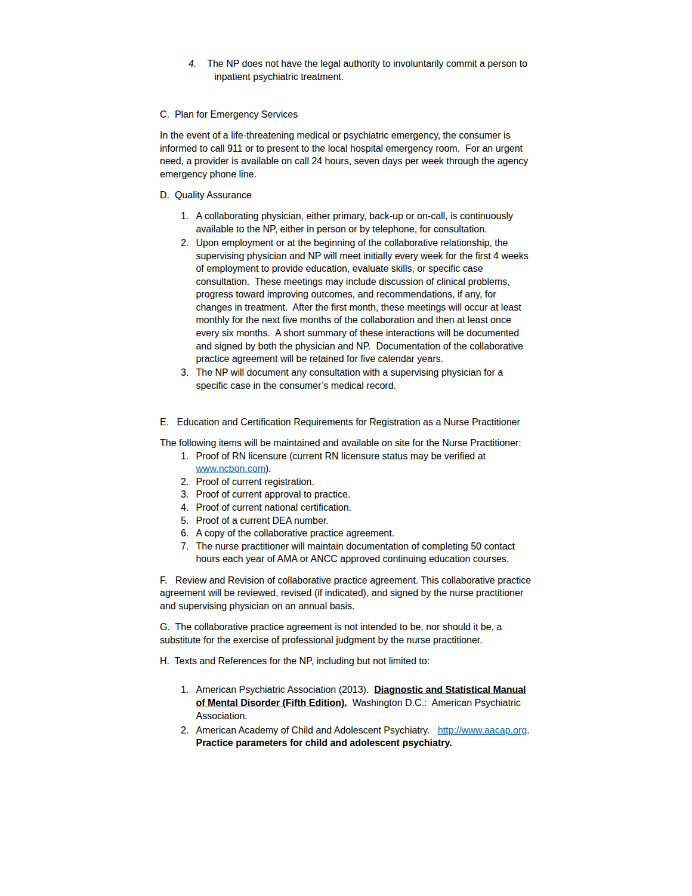4. The NP does not have the legal authority to involuntarily commit a person to inpatient psychiatric treatment.
C. Plan for Emergency Services
In the event of a life-threatening medical or psychiatric emergency, the consumer is informed to call 911 or to present to the local hospital emergency room. For an urgent need, a provider is available on call 24 hours, seven days per week through the agency emergency phone line.
D. Quality Assurance
A collaborating physician, either primary, back-up or on-call, is continuously available to the NP, either in person or by telephone, for consultation.
Upon employment or at the beginning of the collaborative relationship, the supervising physician and NP will meet initially every week for the first 4 weeks of employment to provide education, evaluate skills, or specific case consultation. These meetings may include discussion of clinical problems, progress toward improving outcomes, and recommendations, if any, for changes in treatment. After the first month, these meetings will occur at least monthly for the next five months of the collaboration and then at least once every six months. A short summary of these interactions will be documented and signed by both the physician and NP. Documentation of the collaborative practice agreement will be retained for five calendar years.
The NP will document any consultation with a supervising physician for a specific case in the consumer’s medical record.
E. Education and Certification Requirements for Registration as a Nurse Practitioner
The following items will be maintained and available on site for the Nurse Practitioner:
Proof of RN licensure (current RN licensure status may be verified at www.ncbon.com).
Proof of current registration.
Proof of current approval to practice.
Proof of current national certification.
Proof of a current DEA number.
A copy of the collaborative practice agreement.
The nurse practitioner will maintain documentation of completing 50 contact hours each year of AMA or ANCC approved continuing education courses.
F. Review and Revision of collaborative practice agreement. This collaborative practice agreement will be reviewed, revised (if indicated), and signed by the nurse practitioner and supervising physician on an annual basis.
G. The collaborative practice agreement is not intended to be, nor should it be, a substitute for the exercise of professional judgment by the nurse practitioner.
H. Texts and References for the NP, including but not limited to:
American Psychiatric Association (2013). Diagnostic and Statistical Manual of Mental Disorder (Fifth Edition). Washington D.C.: American Psychiatric Association.
American Academy of Child and Adolescent Psychiatry. http://www.aacap.org. Practice parameters for child and adolescent psychiatry.